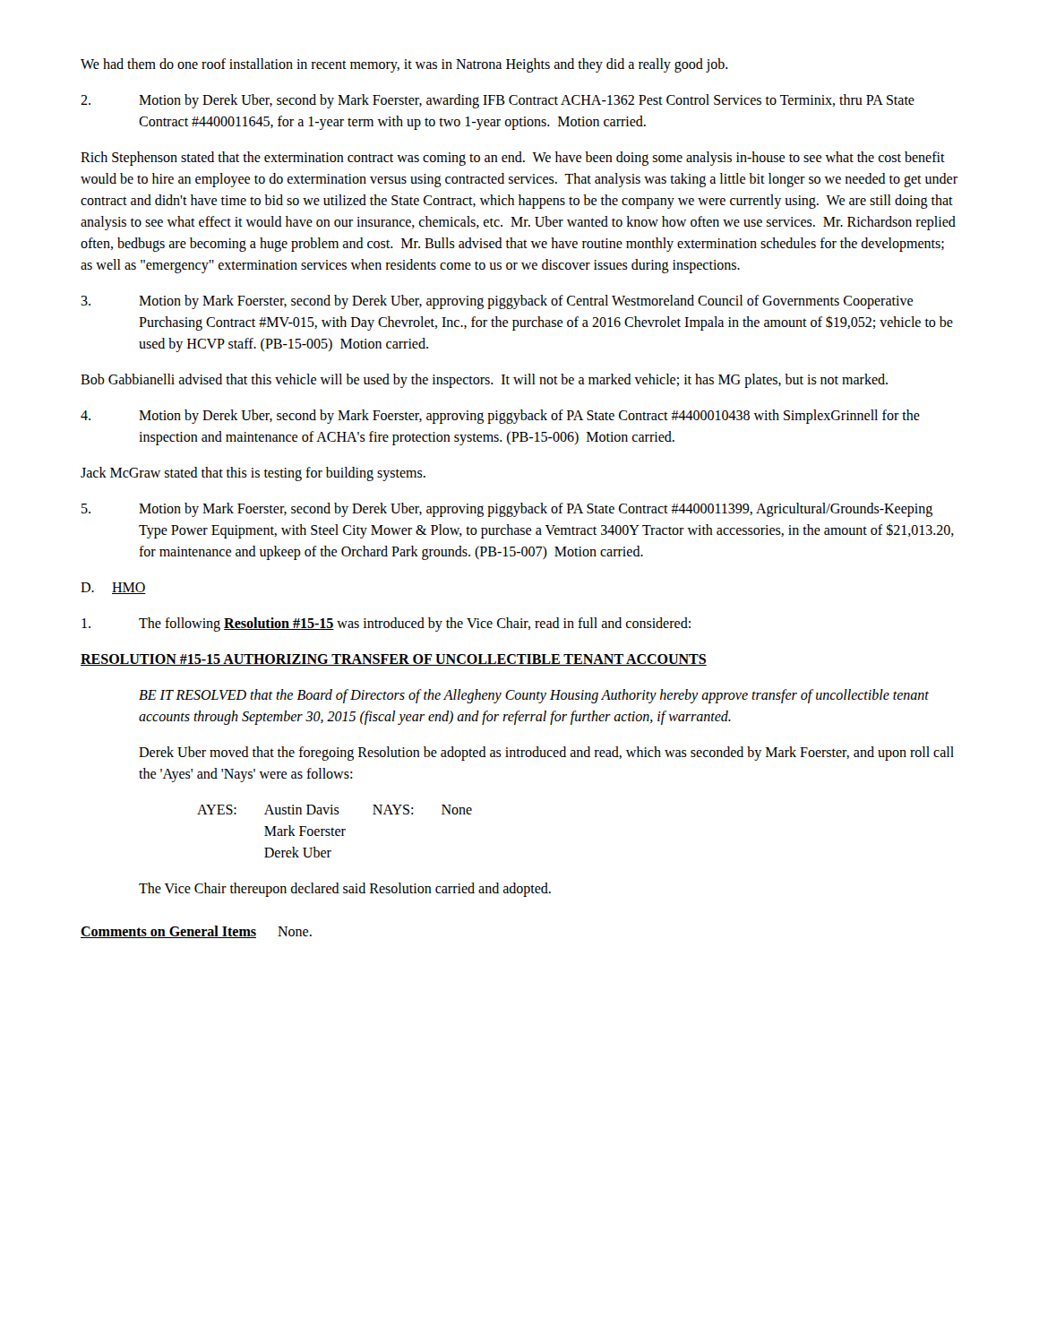We had them do one roof installation in recent memory, it was in Natrona Heights and they did a really good job.
2.
Motion by Derek Uber, second by Mark Foerster, awarding IFB Contract ACHA-1362 Pest Control Services to Terminix, thru PA State Contract #4400011645, for a 1-year term with up to two 1-year options. Motion carried.
Rich Stephenson stated that the extermination contract was coming to an end. We have been doing some analysis in-house to see what the cost benefit would be to hire an employee to do extermination versus using contracted services. That analysis was taking a little bit longer so we needed to get under contract and didn't have time to bid so we utilized the State Contract, which happens to be the company we were currently using. We are still doing that analysis to see what effect it would have on our insurance, chemicals, etc. Mr. Uber wanted to know how often we use services. Mr. Richardson replied often, bedbugs are becoming a huge problem and cost. Mr. Bulls advised that we have routine monthly extermination schedules for the developments; as well as "emergency" extermination services when residents come to us or we discover issues during inspections.
3.
Motion by Mark Foerster, second by Derek Uber, approving piggyback of Central Westmoreland Council of Governments Cooperative Purchasing Contract #MV-015, with Day Chevrolet, Inc., for the purchase of a 2016 Chevrolet Impala in the amount of $19,052; vehicle to be used by HCVP staff. (PB-15-005) Motion carried.
Bob Gabbianelli advised that this vehicle will be used by the inspectors. It will not be a marked vehicle; it has MG plates, but is not marked.
4.
Motion by Derek Uber, second by Mark Foerster, approving piggyback of PA State Contract #4400010438 with SimplexGrinnell for the inspection and maintenance of ACHA's fire protection systems. (PB-15-006) Motion carried.
Jack McGraw stated that this is testing for building systems.
5.
Motion by Mark Foerster, second by Derek Uber, approving piggyback of PA State Contract #4400011399, Agricultural/Grounds-Keeping Type Power Equipment, with Steel City Mower & Plow, to purchase a Vemtract 3400Y Tractor with accessories, in the amount of $21,013.20, for maintenance and upkeep of the Orchard Park grounds. (PB-15-007) Motion carried.
D.
HMO
1.
The following Resolution #15-15 was introduced by the Vice Chair, read in full and considered:
RESOLUTION #15-15 AUTHORIZING TRANSFER OF UNCOLLECTIBLE TENANT ACCOUNTS
BE IT RESOLVED that the Board of Directors of the Allegheny County Housing Authority hereby approve transfer of uncollectible tenant accounts through September 30, 2015 (fiscal year end) and for referral for further action, if warranted.
Derek Uber moved that the foregoing Resolution be adopted as introduced and read, which was seconded by Mark Foerster, and upon roll call the 'Ayes' and 'Nays' were as follows:
| AYES: | Austin Davis | NAYS: | None |
| | Mark Foerster | | |
| | Derek Uber | | |
The Vice Chair thereupon declared said Resolution carried and adopted.
Comments on General Items None.